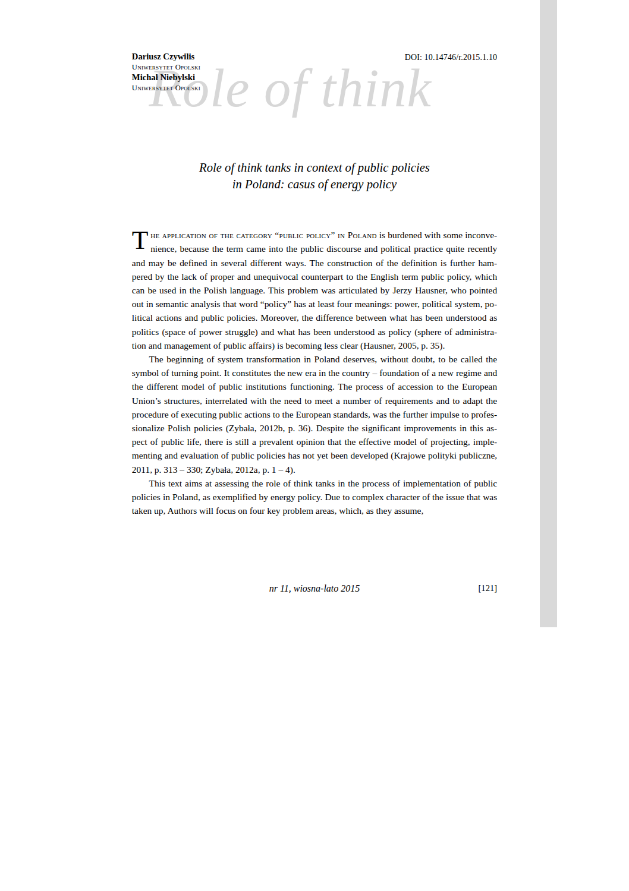Role of think
DOI: 10.14746/r.2015.1.10
Dariusz Czywilis
Uniwersytet Opolski
Michał Niebylski
Uniwersytet Opolski
Role of think tanks in context of public policies
in Poland: casus of energy policy
The application of the category “public policy” in Poland is burdened with some inconvenience, because the term came into the public discourse and political practice quite recently and may be defined in several different ways. The construction of the definition is further hampered by the lack of proper and unequivocal counterpart to the English term public policy, which can be used in the Polish language. This problem was articulated by Jerzy Hausner, who pointed out in semantic analysis that word “policy” has at least four meanings: power, political system, political actions and public policies. Moreover, the difference between what has been understood as politics (space of power struggle) and what has been understood as policy (sphere of administration and management of public affairs) is becoming less clear (Hausner, 2005, p. 35).
The beginning of system transformation in Poland deserves, without doubt, to be called the symbol of turning point. It constitutes the new era in the country – foundation of a new regime and the different model of public institutions functioning. The process of accession to the European Union’s structures, interrelated with the need to meet a number of requirements and to adapt the procedure of executing public actions to the European standards, was the further impulse to professionalize Polish policies (Zybała, 2012b, p. 36). Despite the significant improvements in this aspect of public life, there is still a prevalent opinion that the effective model of projecting, implementing and evaluation of public policies has not yet been developed (Krajowe polityki publiczne, 2011, p. 313 – 330; Zybała, 2012a, p. 1 – 4).
This text aims at assessing the role of think tanks in the process of implementation of public policies in Poland, as exemplified by energy policy. Due to complex character of the issue that was taken up, Authors will focus on four key problem areas, which, as they assume,
nr 11, wiosna-lato 2015 [121]